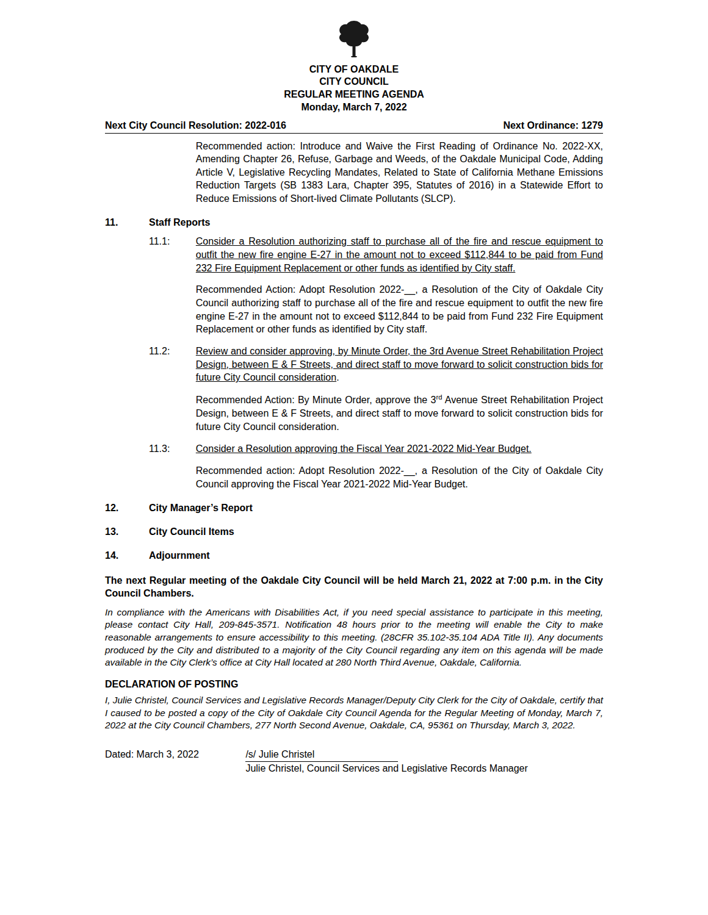CITY OF OAKDALE
CITY COUNCIL
REGULAR MEETING AGENDA
Monday, March 7, 2022
Next City Council Resolution: 2022-016 Next Ordinance: 1279
Recommended action: Introduce and Waive the First Reading of Ordinance No. 2022-XX, Amending Chapter 26, Refuse, Garbage and Weeds, of the Oakdale Municipal Code, Adding Article V, Legislative Recycling Mandates, Related to State of California Methane Emissions Reduction Targets (SB 1383 Lara, Chapter 395, Statutes of 2016) in a Statewide Effort to Reduce Emissions of Short-lived Climate Pollutants (SLCP).
11. Staff Reports
11.1:
Consider a Resolution authorizing staff to purchase all of the fire and rescue equipment to outfit the new fire engine E-27 in the amount not to exceed $112,844 to be paid from Fund 232 Fire Equipment Replacement or other funds as identified by City staff.
Recommended Action: Adopt Resolution 2022-__, a Resolution of the City of Oakdale City Council authorizing staff to purchase all of the fire and rescue equipment to outfit the new fire engine E-27 in the amount not to exceed $112,844 to be paid from Fund 232 Fire Equipment Replacement or other funds as identified by City staff.
11.2:
Review and consider approving, by Minute Order, the 3rd Avenue Street Rehabilitation Project Design, between E & F Streets, and direct staff to move forward to solicit construction bids for future City Council consideration.
Recommended Action: By Minute Order, approve the 3rd Avenue Street Rehabilitation Project Design, between E & F Streets, and direct staff to move forward to solicit construction bids for future City Council consideration.
11.3:
Consider a Resolution approving the Fiscal Year 2021-2022 Mid-Year Budget.
Recommended action: Adopt Resolution 2022-__, a Resolution of the City of Oakdale City Council approving the Fiscal Year 2021-2022 Mid-Year Budget.
12. City Manager’s Report
13. City Council Items
14. Adjournment
The next Regular meeting of the Oakdale City Council will be held March 21, 2022 at 7:00 p.m. in the City Council Chambers.
In compliance with the Americans with Disabilities Act, if you need special assistance to participate in this meeting, please contact City Hall, 209-845-3571. Notification 48 hours prior to the meeting will enable the City to make reasonable arrangements to ensure accessibility to this meeting. (28CFR 35.102-35.104 ADA Title II). Any documents produced by the City and distributed to a majority of the City Council regarding any item on this agenda will be made available in the City Clerk’s office at City Hall located at 280 North Third Avenue, Oakdale, California.
DECLARATION OF POSTING
I, Julie Christel, Council Services and Legislative Records Manager/Deputy City Clerk for the City of Oakdale, certify that I caused to be posted a copy of the City of Oakdale City Council Agenda for the Regular Meeting of Monday, March 7, 2022 at the City Council Chambers, 277 North Second Avenue, Oakdale, CA, 95361 on Thursday, March 3, 2022.
Dated: March 3, 2022
/s/ Julie Christel
Julie Christel, Council Services and Legislative Records Manager